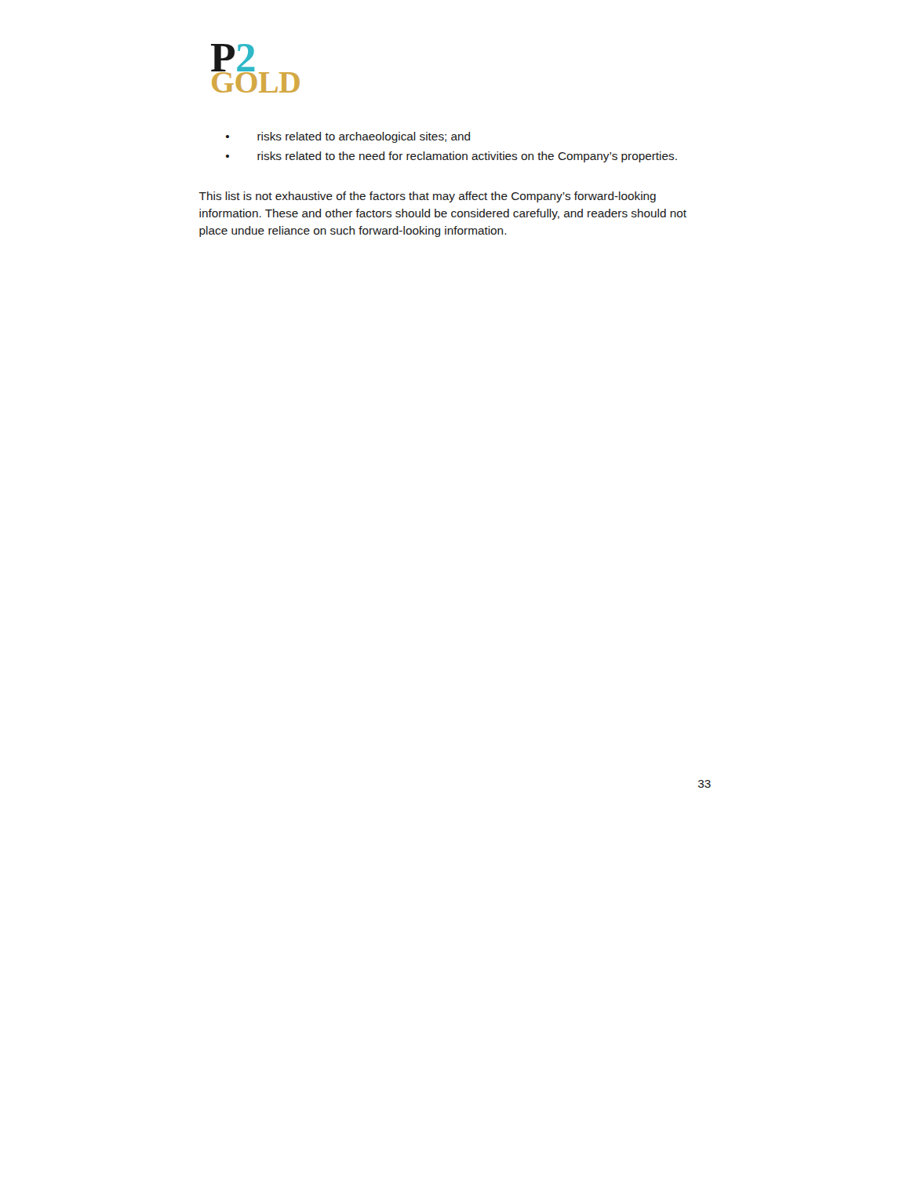P2 GOLD
risks related to archaeological sites; and
risks related to the need for reclamation activities on the Company’s properties.
This list is not exhaustive of the factors that may affect the Company’s forward-looking information. These and other factors should be considered carefully, and readers should not place undue reliance on such forward-looking information.
33